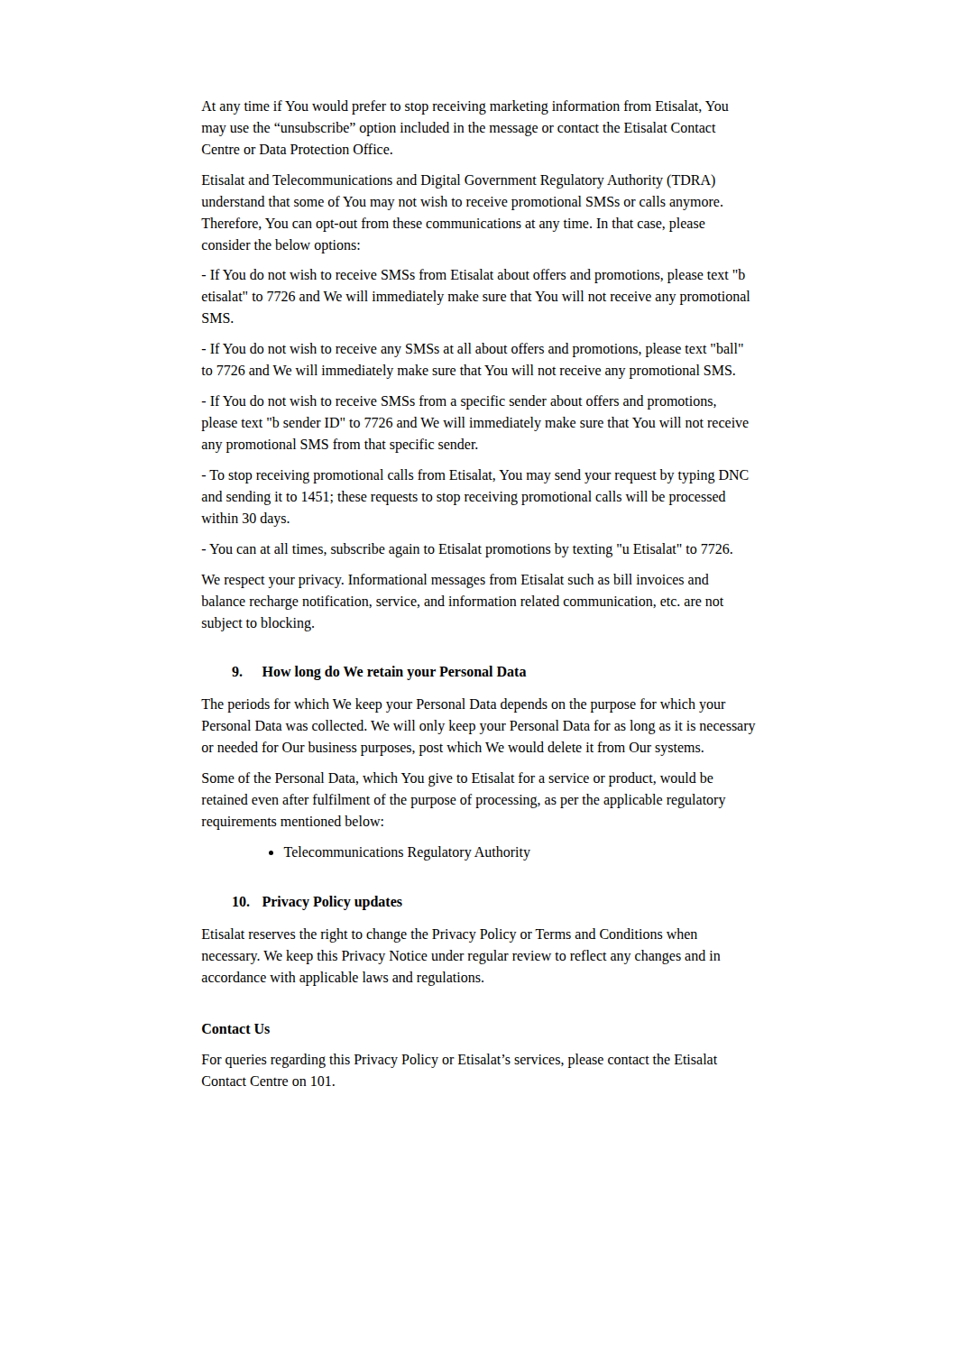At any time if You would prefer to stop receiving marketing information from Etisalat, You may use the “unsubscribe” option included in the message or contact the Etisalat Contact Centre or Data Protection Office.
Etisalat and Telecommunications and Digital Government Regulatory Authority (TDRA) understand that some of You may not wish to receive promotional SMSs or calls anymore. Therefore, You can opt-out from these communications at any time. In that case, please consider the below options:
- If You do not wish to receive SMSs from Etisalat about offers and promotions, please text "b etisalat" to 7726 and We will immediately make sure that You will not receive any promotional SMS.
- If You do not wish to receive any SMSs at all about offers and promotions, please text "ball" to 7726 and We will immediately make sure that You will not receive any promotional SMS.
- If You do not wish to receive SMSs from a specific sender about offers and promotions, please text "b sender ID" to 7726 and We will immediately make sure that You will not receive any promotional SMS from that specific sender.
- To stop receiving promotional calls from Etisalat, You may send your request by typing DNC and sending it to 1451; these requests to stop receiving promotional calls will be processed within 30 days.
- You can at all times, subscribe again to Etisalat promotions by texting "u Etisalat" to 7726.
We respect your privacy. Informational messages from Etisalat such as bill invoices and balance recharge notification, service, and information related communication, etc. are not subject to blocking.
9. How long do We retain your Personal Data
The periods for which We keep your Personal Data depends on the purpose for which your Personal Data was collected. We will only keep your Personal Data for as long as it is necessary or needed for Our business purposes, post which We would delete it from Our systems.
Some of the Personal Data, which You give to Etisalat for a service or product, would be retained even after fulfilment of the purpose of processing, as per the applicable regulatory requirements mentioned below:
Telecommunications Regulatory Authority
10. Privacy Policy updates
Etisalat reserves the right to change the Privacy Policy or Terms and Conditions when necessary. We keep this Privacy Notice under regular review to reflect any changes and in accordance with applicable laws and regulations.
Contact Us
For queries regarding this Privacy Policy or Etisalat’s services, please contact the Etisalat Contact Centre on 101.